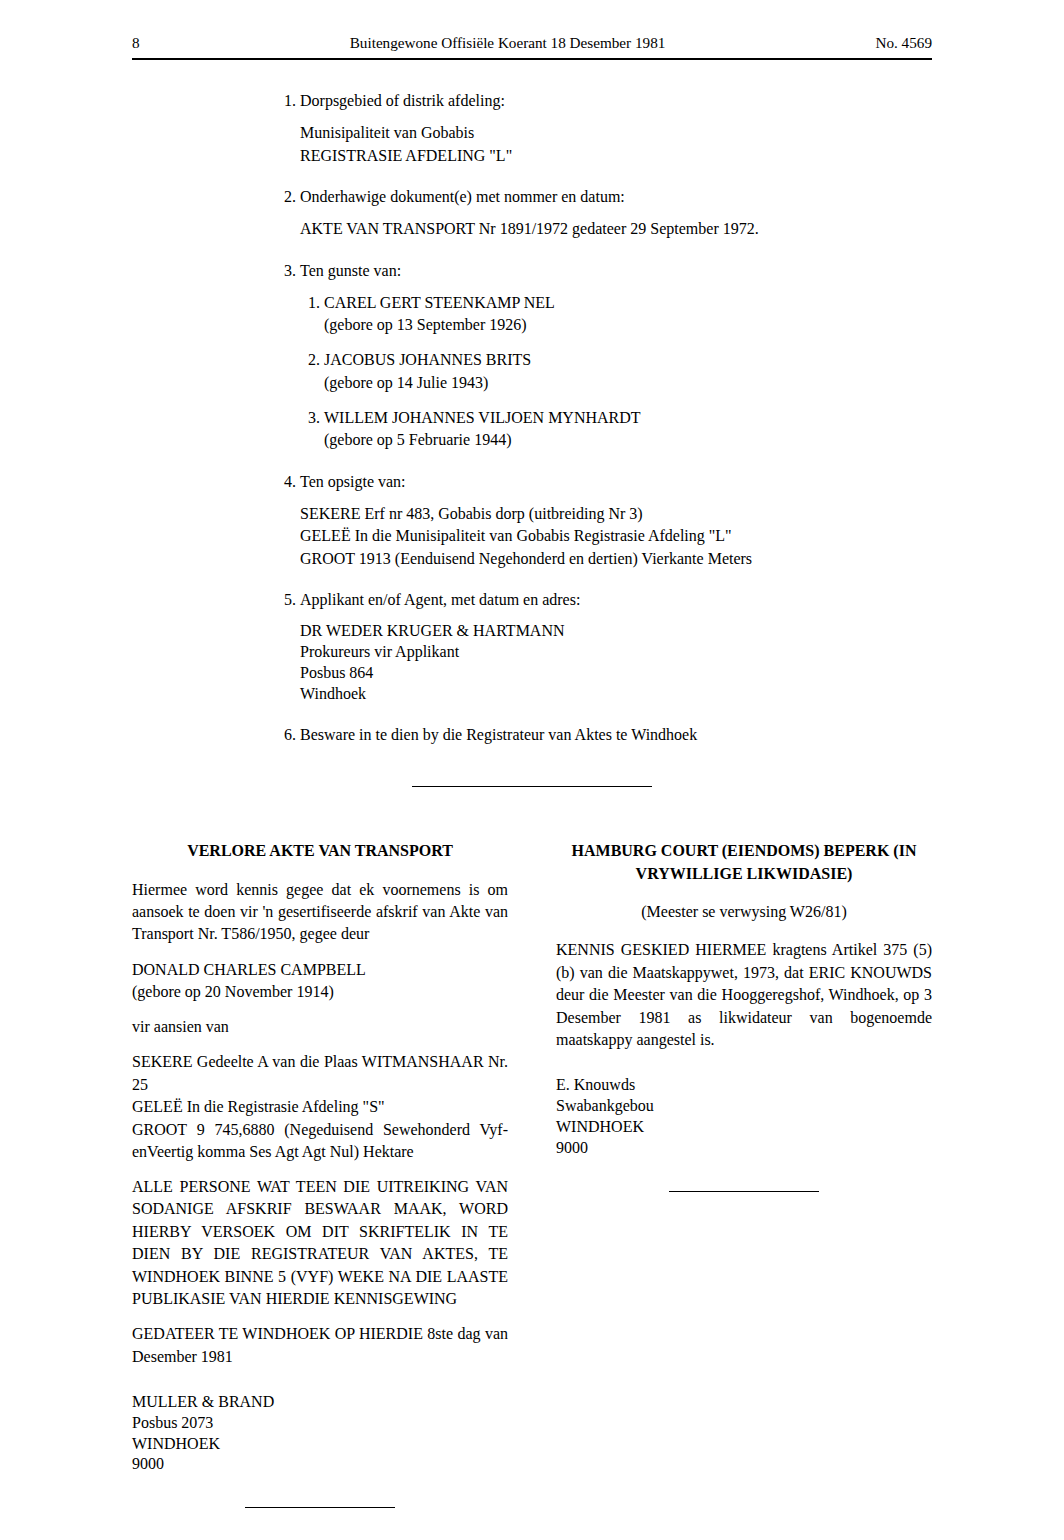8 Buitengewone Offisiële Koerant 18 Desember 1981 No. 4569
Dorpsgebied of distrik afdeling:
Munisipaliteit van Gobabis
REGISTRASIE AFDELING "L"
Onderhawige dokument(e) met nommer en datum:
AKTE VAN TRANSPORT Nr 1891/1972 gedateer 29 September 1972.
Ten gunste van:
CAREL GERT STEENKAMP NEL
(gebore op 13 September 1926)
JACOBUS JOHANNES BRITS
(gebore op 14 Julie 1943)
WILLEM JOHANNES VILJOEN MYNHARDT
(gebore op 5 Februarie 1944)
Ten opsigte van:
SEKERE Erf nr 483, Gobabis dorp (uitbreiding Nr 3)
GELEË In die Munisipaliteit van Gobabis Registrasie Afdeling "L"
GROOT 1913 (Eenduisend Negehonderd en dertien) Vierkante Meters
Applikant en/of Agent, met datum en adres:
DR WEDER KRUGER & HARTMANN
Prokureurs vir Applikant
Posbus 864
Windhoek
Besware in te dien by die Registrateur van Aktes te Windhoek
Verlore Akte van Transport
Hiermee word kennis gegee dat ek voornemens is om aansoek te doen vir 'n gesertifiseerde afskrif van Akte van Transport Nr. T586/1950, gegee deur
DONALD CHARLES CAMPBELL
(gebore op 20 November 1914)
vir aansien van
SEKERE Gedeelte A van die Plaas WITMANSHAAR Nr. 25
GELEË In die Registrasie Afdeling "S"
GROOT 9 745,6880 (Negeduisend Sewehonderd Vyf-enVeertig komma Ses Agt Agt Nul) Hektare
Alle persone wat teen die uitreiking van sodanige afskrif beswaar maak, word hierby versoek om dit skriftelik in te dien by die Registrateur van Aktes, te Windhoek binne 5 (vyf) weke na die laaste publikasie van hierdie kennisgewing
GEDATEER TE WINDHOEK OP HIERDIE 8ste dag van Desember 1981
MULLER & BRAND
Posbus 2073
WINDHOEK
9000
Hamburg Court (Eiendoms) Beperk (In Vrywillige Likwidasie)
(Meester se verwysing W26/81)
KENNIS GESKIED HIERMEE kragtens Artikel 375 (5)(b) van die Maatskappywet, 1973, dat ERIC KNOUWDS deur die Meester van die Hooggeregshof, Windhoek, op 3 Desember 1981 as likwidateur van bogenoemde maatskappy aangestel is.
E. Knouwds
Swabankgebou
WINDHOEK
9000